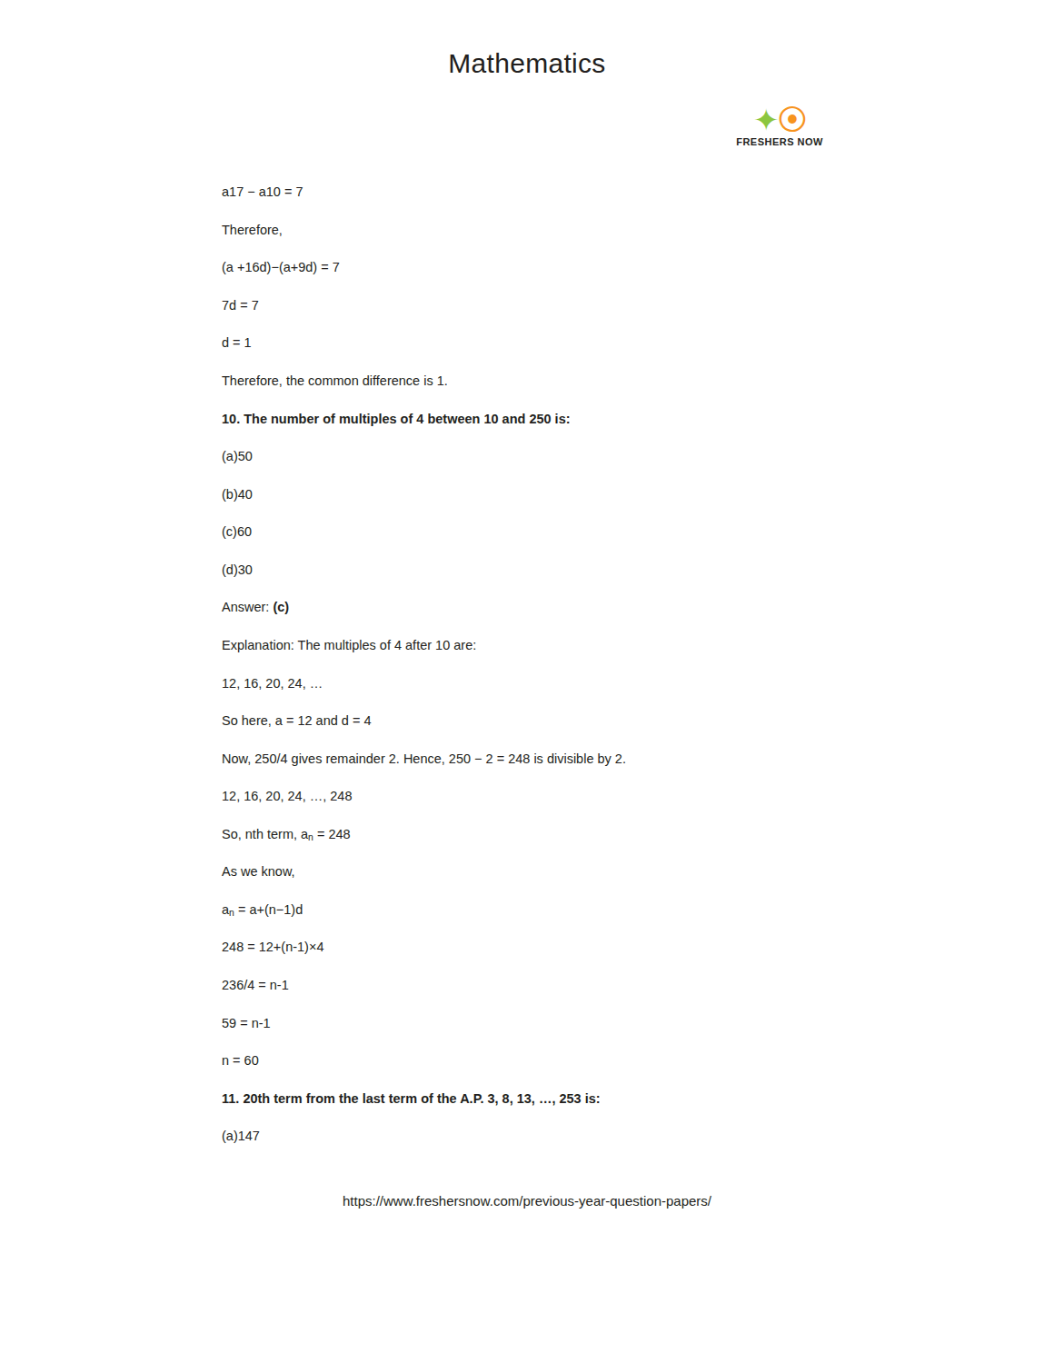Mathematics
✦⦿
FRESHERS NOW
a17 − a10 = 7
Therefore,
(a +16d)−(a+9d) = 7
7d = 7
d = 1
Therefore, the common difference is 1.
10. The number of multiples of 4 between 10 and 250 is:
(a)50
(b)40
(c)60
(d)30
Answer: (c)
Explanation: The multiples of 4 after 10 are:
12, 16, 20, 24, …
So here, a = 12 and d = 4
Now, 250/4 gives remainder 2. Hence, 250 − 2 = 248 is divisible by 2.
12, 16, 20, 24, …, 248
So, nth term, an = 248
As we know,
an = a+(n−1)d
248 = 12+(n-1)×4
236/4 = n-1
59 = n-1
n = 60
11. 20th term from the last term of the A.P. 3, 8, 13, …, 253 is:
(a)147
https://www.freshersnow.com/previous-year-question-papers/